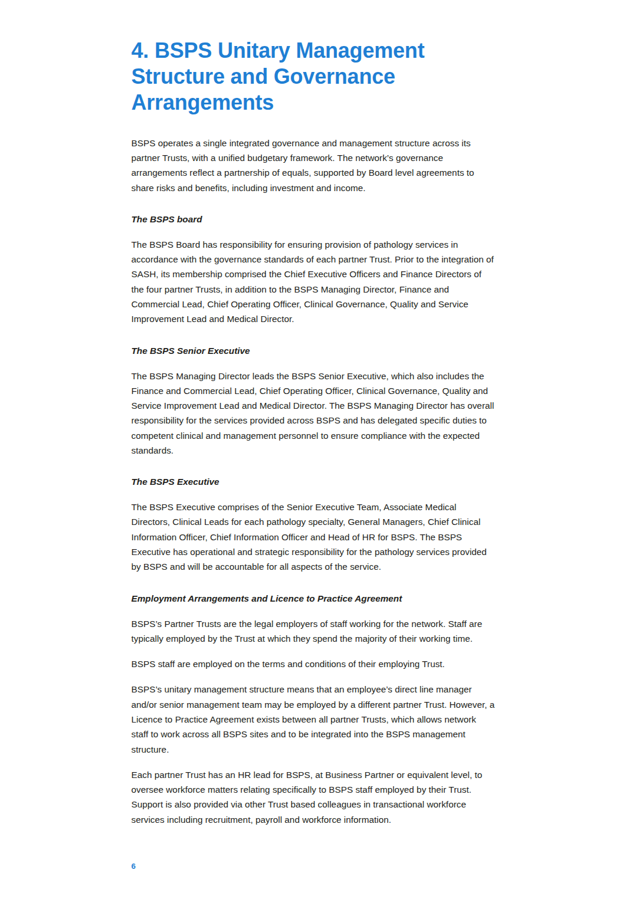4. BSPS Unitary Management Structure and Governance Arrangements
BSPS operates a single integrated governance and management structure across its partner Trusts, with a unified budgetary framework. The network’s governance arrangements reflect a partnership of equals, supported by Board level agreements to share risks and benefits, including investment and income.
The BSPS board
The BSPS Board has responsibility for ensuring provision of pathology services in accordance with the governance standards of each partner Trust. Prior to the integration of SASH, its membership comprised the Chief Executive Officers and Finance Directors of the four partner Trusts, in addition to the BSPS Managing Director, Finance and Commercial Lead, Chief Operating Officer, Clinical Governance, Quality and Service Improvement Lead and Medical Director.
The BSPS Senior Executive
The BSPS Managing Director leads the BSPS Senior Executive, which also includes the Finance and Commercial Lead, Chief Operating Officer, Clinical Governance, Quality and Service Improvement Lead and Medical Director. The BSPS Managing Director has overall responsibility for the services provided across BSPS and has delegated specific duties to competent clinical and management personnel to ensure compliance with the expected standards.
The BSPS Executive
The BSPS Executive comprises of the Senior Executive Team, Associate Medical Directors, Clinical Leads for each pathology specialty, General Managers, Chief Clinical Information Officer, Chief Information Officer and Head of HR for BSPS. The BSPS Executive has operational and strategic responsibility for the pathology services provided by BSPS and will be accountable for all aspects of the service.
Employment Arrangements and Licence to Practice Agreement
BSPS’s Partner Trusts are the legal employers of staff working for the network. Staff are typically employed by the Trust at which they spend the majority of their working time.
BSPS staff are employed on the terms and conditions of their employing Trust.
BSPS’s unitary management structure means that an employee’s direct line manager and/or senior management team may be employed by a different partner Trust. However, a Licence to Practice Agreement exists between all partner Trusts, which allows network staff to work across all BSPS sites and to be integrated into the BSPS management structure.
Each partner Trust has an HR lead for BSPS, at Business Partner or equivalent level, to oversee workforce matters relating specifically to BSPS staff employed by their Trust. Support is also provided via other Trust based colleagues in transactional workforce services including recruitment, payroll and workforce information.
6